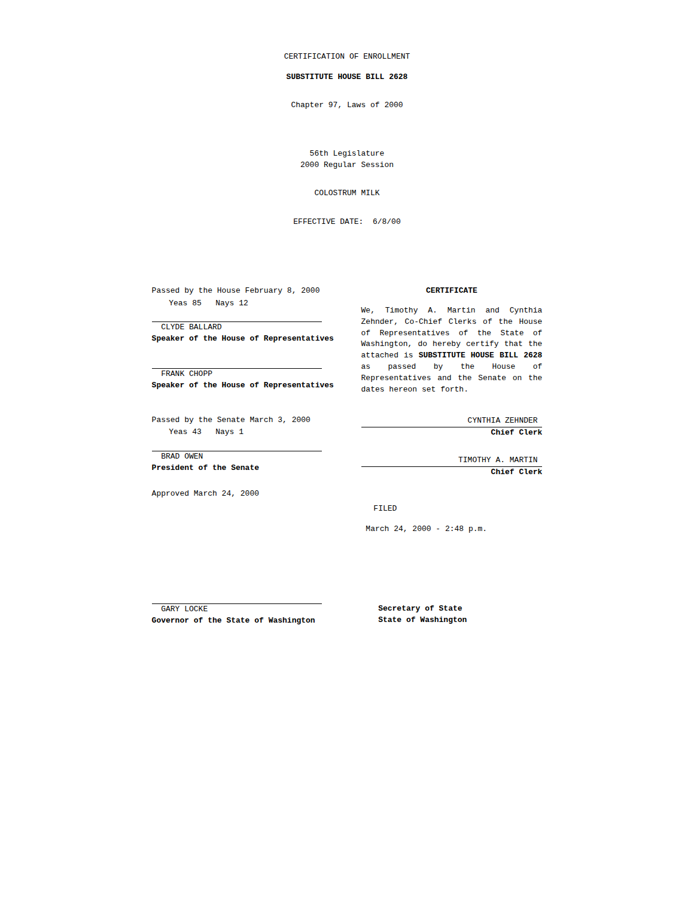CERTIFICATION OF ENROLLMENT
SUBSTITUTE HOUSE BILL 2628
Chapter 97, Laws of 2000
56th Legislature
2000 Regular Session
COLOSTRUM MILK
EFFECTIVE DATE: 6/8/00
| Passed by the House February 8, 2000 Yeas 85 Nays 12 CLYDE BALLARD Speaker of the House of Representatives FRANK CHOPP Speaker of the House of Representatives Passed by the Senate March 3, 2000 Yeas 43 Nays 1 BRAD OWEN President of the Senate Approved March 24, 2000 | | CERTIFICATE We, Timothy A. Martin and Cynthia Zehnder, Co-Chief Clerks of the House of Representatives of the State of Washington, do hereby certify that the attached is SUBSTITUTE HOUSE BILL 2628 as passed by the House of Representatives and the Senate on the dates hereon set forth. CYNTHIA ZEHNDER Chief Clerk TIMOTHY A. MARTIN Chief Clerk FILED March 24, 2000 - 2:48 p.m. |
| GARY LOCKE Governor of the State of Washington | | Secretary of State State of Washington |